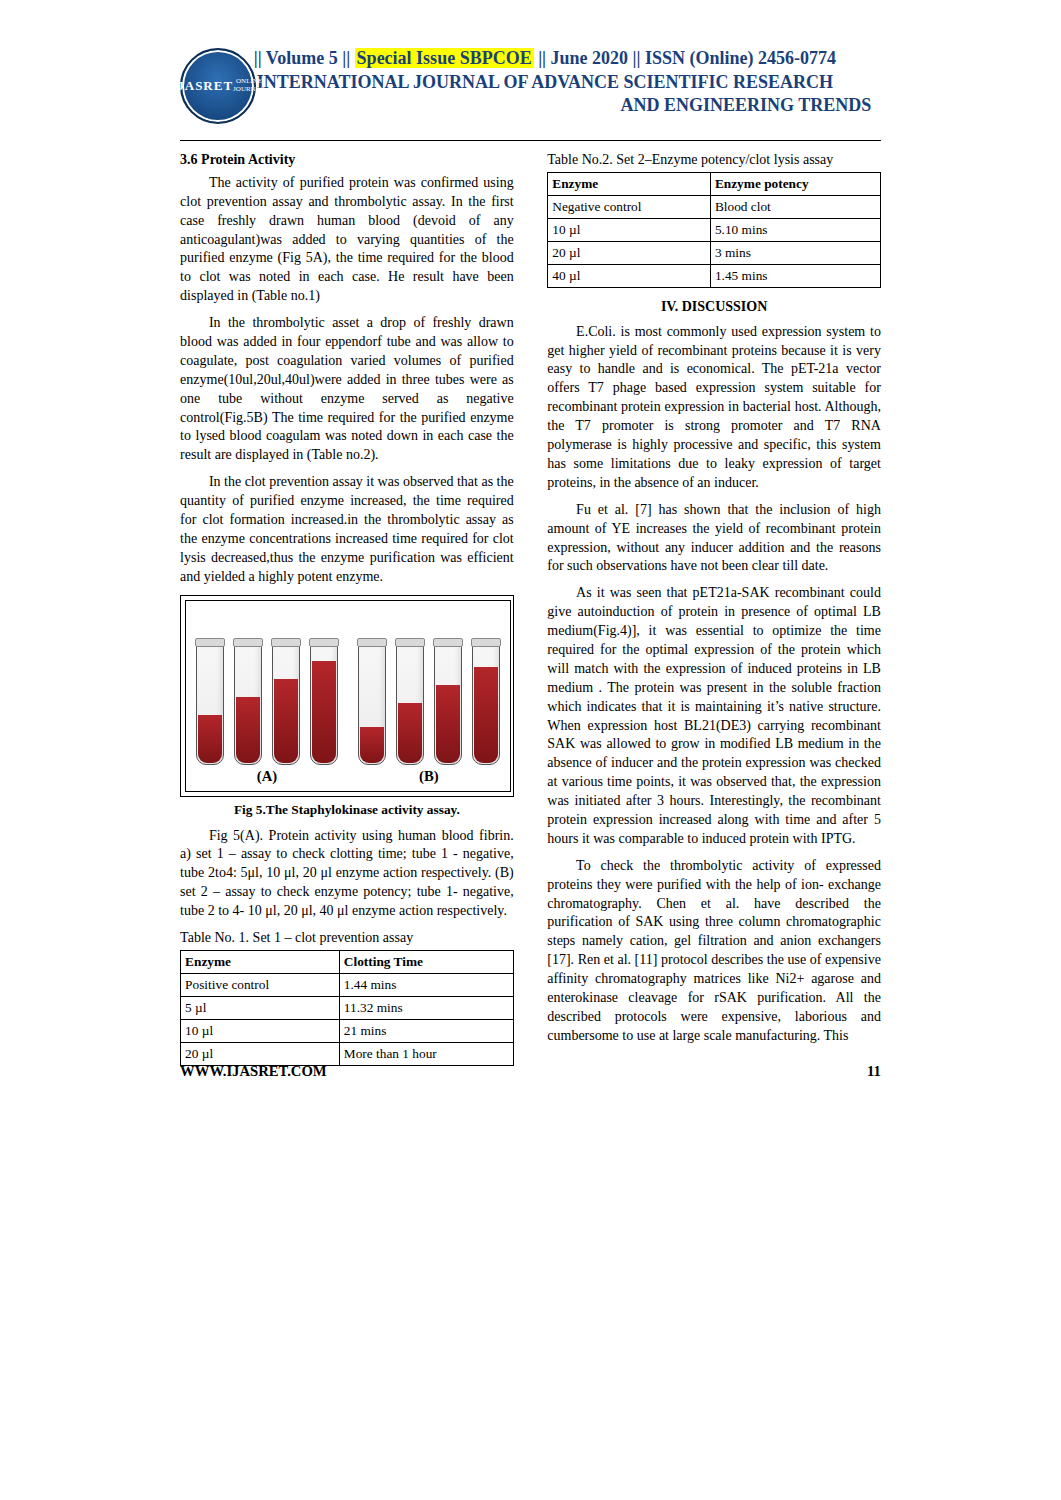IJASRETONLINE JOURNAL
|| Volume 5 || Special Issue SBPCOE || June 2020 || ISSN (Online) 2456-0774
INTERNATIONAL JOURNAL OF ADVANCE SCIENTIFIC RESEARCH AND ENGINEERING TRENDS
3.6 Protein Activity
The activity of purified protein was confirmed using clot prevention assay and thrombolytic assay. In the first case freshly drawn human blood (devoid of any anticoagulant)was added to varying quantities of the purified enzyme (Fig 5A), the time required for the blood to clot was noted in each case. He result have been displayed in (Table no.1)
In the thrombolytic asset a drop of freshly drawn blood was added in four eppendorf tube and was allow to coagulate, post coagulation varied volumes of purified enzyme(10ul,20ul,40ul)were added in three tubes were as one tube without enzyme served as negative control(Fig.5B) The time required for the purified enzyme to lysed blood coagulam was noted down in each case the result are displayed in (Table no.2).
In the clot prevention assay it was observed that as the quantity of purified enzyme increased, the time required for clot formation increased.in the thrombolytic assay as the enzyme concentrations increased time required for clot lysis decreased,thus the enzyme purification was efficient and yielded a highly potent enzyme.
(A)
(B)
Fig 5.The Staphylokinase activity assay.
Fig 5(A). Protein activity using human blood fibrin. a) set 1 – assay to check clotting time; tube 1 - negative, tube 2to4: 5μl, 10 μl, 20 μl enzyme action respectively. (B) set 2 – assay to check enzyme potency; tube 1- negative, tube 2 to 4- 10 μl, 20 μl, 40 μl enzyme action respectively.
Table No. 1. Set 1 – clot prevention assay
| Enzyme | Clotting Time |
| --- | --- |
| Positive control | 1.44 mins |
| 5 µl | 11.32 mins |
| 10 µl | 21 mins |
| 20 µl | More than 1 hour |
Table No.2. Set 2–Enzyme potency/clot lysis assay
| Enzyme | Enzyme potency |
| --- | --- |
| Negative control | Blood clot |
| 10 µl | 5.10 mins |
| 20 µl | 3 mins |
| 40 µl | 1.45 mins |
IV. DISCUSSION
E.Coli. is most commonly used expression system to get higher yield of recombinant proteins because it is very easy to handle and is economical. The pET-21a vector offers T7 phage based expression system suitable for recombinant protein expression in bacterial host. Although, the T7 promoter is strong promoter and T7 RNA polymerase is highly processive and specific, this system has some limitations due to leaky expression of target proteins, in the absence of an inducer.
Fu et al. [7] has shown that the inclusion of high amount of YE increases the yield of recombinant protein expression, without any inducer addition and the reasons for such observations have not been clear till date.
As it was seen that pET21a-SAK recombinant could give autoinduction of protein in presence of optimal LB medium(Fig.4)], it was essential to optimize the time required for the optimal expression of the protein which will match with the expression of induced proteins in LB medium . The protein was present in the soluble fraction which indicates that it is maintaining it’s native structure. When expression host BL21(DE3) carrying recombinant SAK was allowed to grow in modified LB medium in the absence of inducer and the protein expression was checked at various time points, it was observed that, the expression was initiated after 3 hours. Interestingly, the recombinant protein expression increased along with time and after 5 hours it was comparable to induced protein with IPTG.
To check the thrombolytic activity of expressed proteins they were purified with the help of ion- exchange chromatography. Chen et al. have described the purification of SAK using three column chromatographic steps namely cation, gel filtration and anion exchangers [17]. Ren et al. [11] protocol describes the use of expensive affinity chromatography matrices like Ni2+ agarose and enterokinase cleavage for rSAK purification. All the described protocols were expensive, laborious and cumbersome to use at large scale manufacturing. This
WWW.IJASRET.COM 11